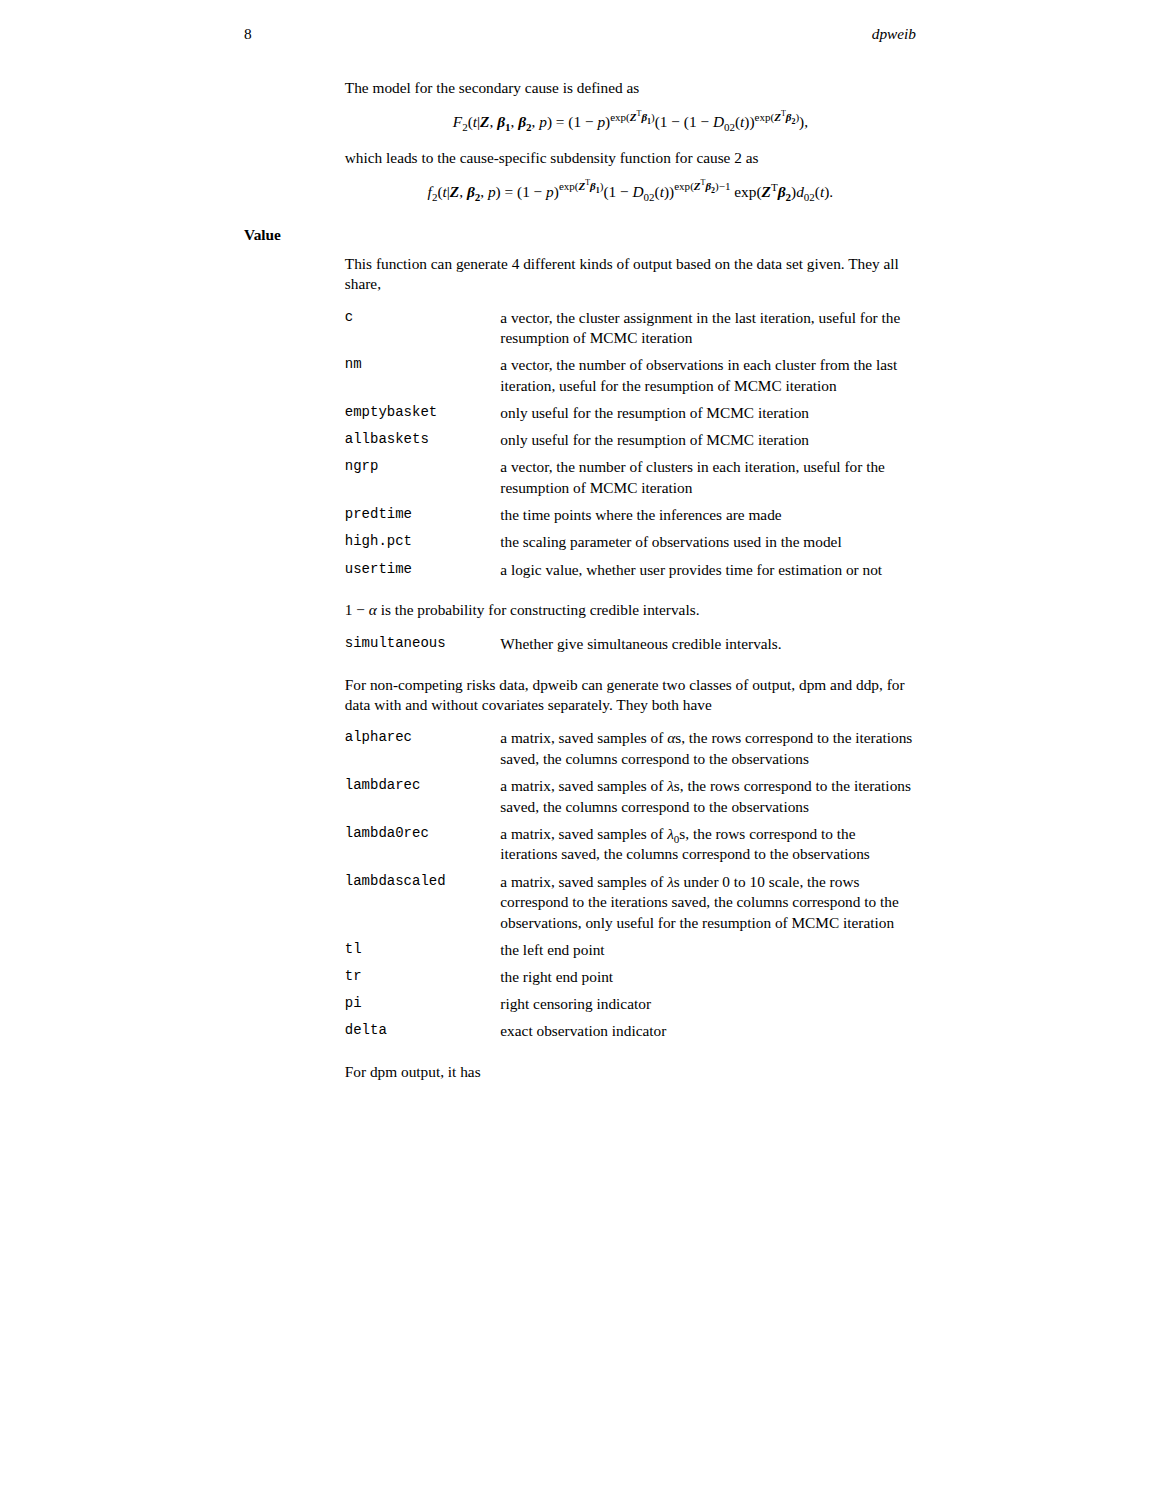8 dpweib
The model for the secondary cause is defined as
F2(t|Z, β1, β2, p) = (1 − p)exp(ZTβ1)(1 − (1 − D02(t))exp(ZTβ2)),
which leads to the cause-specific subdensity function for cause 2 as
f2(t|Z, β2, p) = (1 − p)exp(ZTβ1)(1 − D02(t))exp(ZTβ2)−1 exp(ZTβ2)d02(t).
Value
This function can generate 4 different kinds of output based on the data set given. They all share,
c
a vector, the cluster assignment in the last iteration, useful for the resumption of MCMC iteration
nm
a vector, the number of observations in each cluster from the last iteration, useful for the resumption of MCMC iteration
emptybasket
only useful for the resumption of MCMC iteration
allbaskets
only useful for the resumption of MCMC iteration
ngrp
a vector, the number of clusters in each iteration, useful for the resumption of MCMC iteration
predtime
the time points where the inferences are made
high.pct
the scaling parameter of observations used in the model
usertime
a logic value, whether user provides time for estimation or not
1 − α is the probability for constructing credible intervals.
simultaneous
Whether give simultaneous credible intervals.
For non-competing risks data, dpweib can generate two classes of output, dpm and ddp, for data with and without covariates separately. They both have
alpharec
a matrix, saved samples of αs, the rows correspond to the iterations saved, the columns correspond to the observations
lambdarec
a matrix, saved samples of λs, the rows correspond to the iterations saved, the columns correspond to the observations
lambda0rec
a matrix, saved samples of λ0s, the rows correspond to the iterations saved, the columns correspond to the observations
lambdascaled
a matrix, saved samples of λs under 0 to 10 scale, the rows correspond to the iterations saved, the columns correspond to the observations, only useful for the resumption of MCMC iteration
tl
the left end point
tr
the right end point
pi
right censoring indicator
delta
exact observation indicator
For dpm output, it has